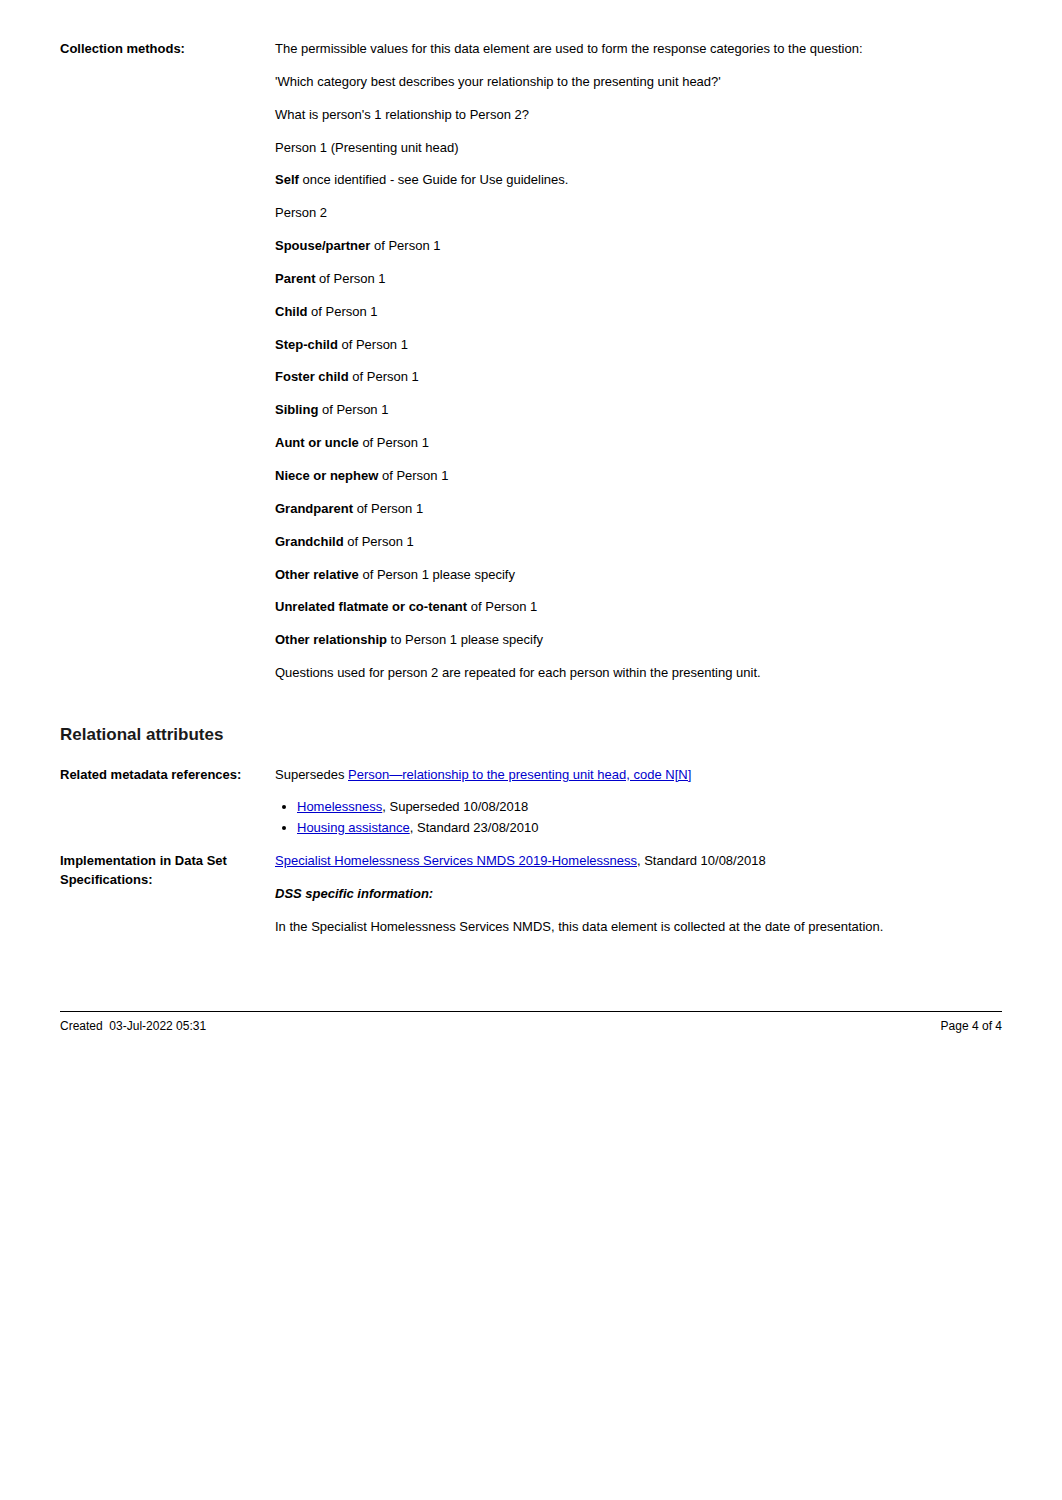Collection methods:
The permissible values for this data element are used to form the response categories to the question:
'Which category best describes your relationship to the presenting unit head?'
What is person's 1 relationship to Person 2?
Person 1 (Presenting unit head)
Self once identified - see Guide for Use guidelines.
Person 2
Spouse/partner of Person 1
Parent of Person 1
Child of Person 1
Step-child of Person 1
Foster child of Person 1
Sibling of Person 1
Aunt or uncle of Person 1
Niece or nephew of Person 1
Grandparent of Person 1
Grandchild of Person 1
Other relative of Person 1 please specify
Unrelated flatmate or co-tenant of Person 1
Other relationship to Person 1 please specify
Questions used for person 2 are repeated for each person within the presenting unit.
Relational attributes
Related metadata references:
Supersedes Person—relationship to the presenting unit head, code N[N]
Homelessness, Superseded 10/08/2018
Housing assistance, Standard 23/08/2010
Implementation in Data Set Specifications:
Specialist Homelessness Services NMDS 2019-Homelessness, Standard 10/08/2018
DSS specific information:
In the Specialist Homelessness Services NMDS, this data element is collected at the date of presentation.
Created 03-Jul-2022 05:31
Page 4 of 4